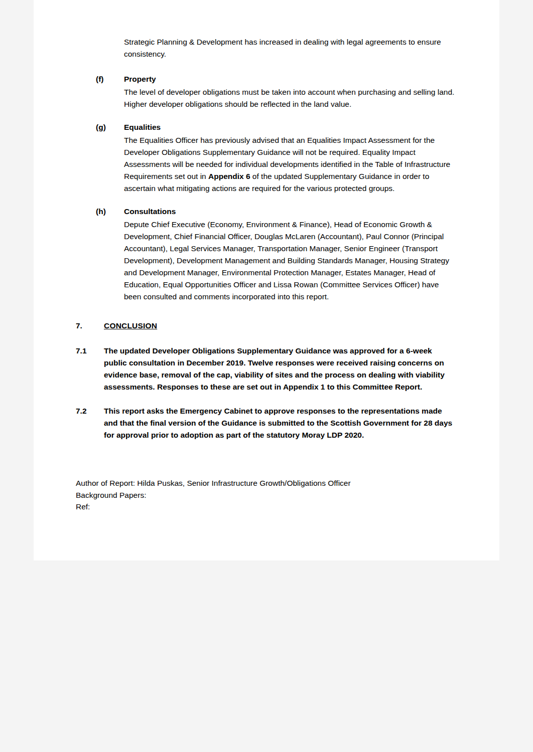Strategic Planning & Development has increased in dealing with legal agreements to ensure consistency.
(f) Property
The level of developer obligations must be taken into account when purchasing and selling land. Higher developer obligations should be reflected in the land value.
(g) Equalities
The Equalities Officer has previously advised that an Equalities Impact Assessment for the Developer Obligations Supplementary Guidance will not be required. Equality Impact Assessments will be needed for individual developments identified in the Table of Infrastructure Requirements set out in Appendix 6 of the updated Supplementary Guidance in order to ascertain what mitigating actions are required for the various protected groups.
(h) Consultations
Depute Chief Executive (Economy, Environment & Finance), Head of Economic Growth & Development, Chief Financial Officer, Douglas McLaren (Accountant), Paul Connor (Principal Accountant), Legal Services Manager, Transportation Manager, Senior Engineer (Transport Development), Development Management and Building Standards Manager, Housing Strategy and Development Manager, Environmental Protection Manager, Estates Manager, Head of Education, Equal Opportunities Officer and Lissa Rowan (Committee Services Officer) have been consulted and comments incorporated into this report.
7. CONCLUSION
7.1 The updated Developer Obligations Supplementary Guidance was approved for a 6-week public consultation in December 2019. Twelve responses were received raising concerns on evidence base, removal of the cap, viability of sites and the process on dealing with viability assessments. Responses to these are set out in Appendix 1 to this Committee Report.
7.2 This report asks the Emergency Cabinet to approve responses to the representations made and that the final version of the Guidance is submitted to the Scottish Government for 28 days for approval prior to adoption as part of the statutory Moray LDP 2020.
Author of Report: Hilda Puskas, Senior Infrastructure Growth/Obligations Officer
Background Papers:
Ref: